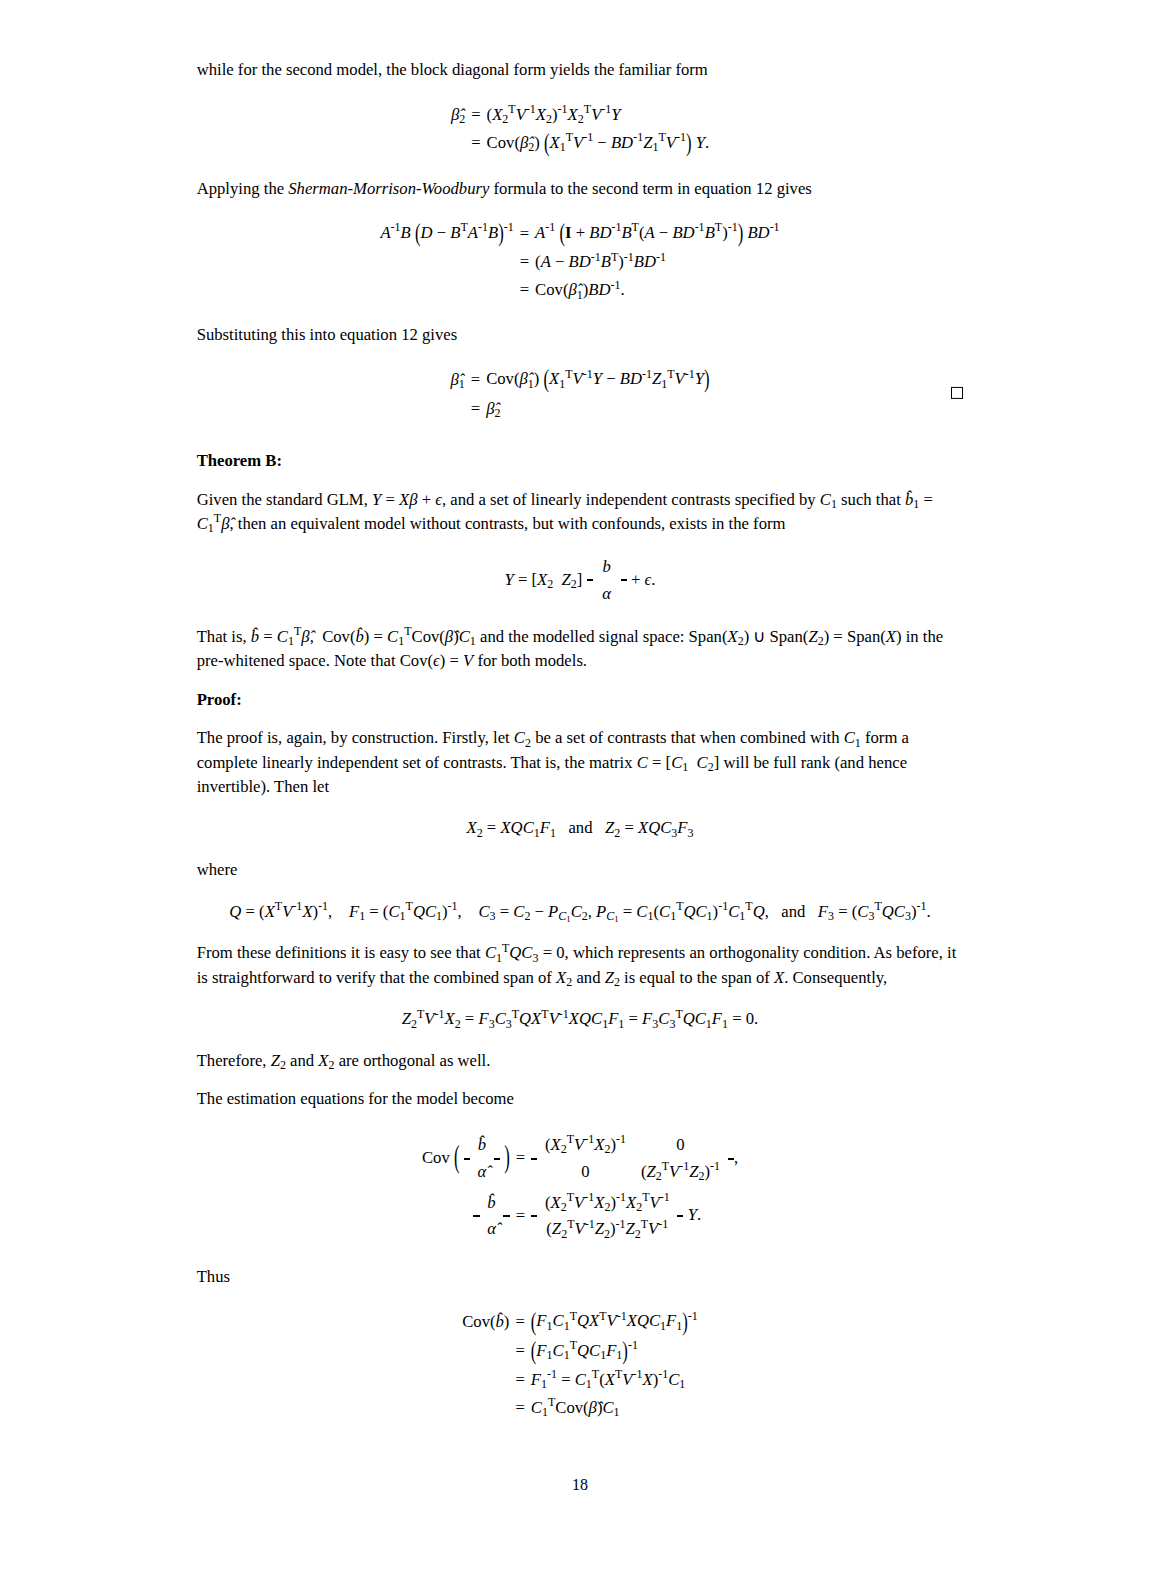while for the second model, the block diagonal form yields the familiar form
| β̂ 2 | = | ( X 2 T V -1 X 2 ) -1 X 2 T V -1 Y |
| | = | Cov ( β̂ 2 ) ( X 1 T V -1 − BD -1 Z 1 T V -1 ) Y . |
Applying the Sherman-Morrison-Woodbury formula to the second term in equation 12 gives
| A -1 B ( D − B T A -1 B ) -1 | = | A -1 ( I + BD -1 B T ( A − BD -1 B T ) -1 ) BD -1 |
| | = | ( A − BD -1 B T ) -1 BD -1 |
| | = | Cov ( β̂ 1 ) BD -1 . |
Substituting this into equation 12 gives
| β̂ 1 | = | Cov ( β̂ 1 ) ( X 1 T V -1 Y − BD -1 Z 1 T V -1 Y ) |
| | = | β̂ 2 |
Theorem B:
Given the standard GLM, Y = Xβ + ϵ, and a set of linearly independent contrasts specified by C1 such that b̂1 = C1Tβ̂, then an equivalent model without contrasts, but with confounds, exists in the form
Y = [X2 Z2]
| b |
| α |
+ ϵ.
That is, b̂ = C1Tβ̂, Cov(b̂) = C1TCov(β̂)C1 and the modelled signal space: Span(X2) ∪ Span(Z2) = Span(X) in the pre-whitened space. Note that Cov(ϵ) = V for both models.
Proof:
The proof is, again, by construction. Firstly, let C2 be a set of contrasts that when combined with C1 form a complete linearly independent set of contrasts. That is, the matrix C = [C1 C2] will be full rank (and hence invertible). Then let
X2 = XQC1F1 and Z2 = XQC3F3
where
Q = (XTV-1X)-1, F1 = (C1TQC1)-1, C3 = C2 − PC1C2, PC1 = C1(C1TQC1)-1C1TQ, and F3 = (C3TQC3)-1.
From these definitions it is easy to see that C1TQC3 = 0, which represents an orthogonality condition. As before, it is straightforward to verify that the combined span of X2 and Z2 is equal to the span of X. Consequently,
Z2TV-1X2 = F3C3TQXTV-1XQC1F1 = F3C3TQC1F1 = 0.
Therefore, Z2 and X2 are orthogonal as well.
The estimation equations for the model become
| Cov ( / b̂ / / α̂ / ) | = | / ( X 2 T V -1 X 2 ) -1 / 0 / / 0 / ( Z 2 T V -1 Z 2 ) -1 / , |
| / b̂ / / α̂ / | = | / ( X 2 T V -1 X 2 ) -1 X 2 T V -1 / / ( Z 2 T V -1 Z 2 ) -1 Z 2 T V -1 / Y . |
Thus
| Cov ( b̂ ) | = | ( F 1 C 1 T QX T V -1 XQC 1 F 1 ) -1 |
| | = | ( F 1 C 1 T QC 1 F 1 ) -1 |
| | = | F 1 -1 = C 1 T ( X T V -1 X ) -1 C 1 |
| | = | C 1 T Cov ( β̂ ) C 1 |
18